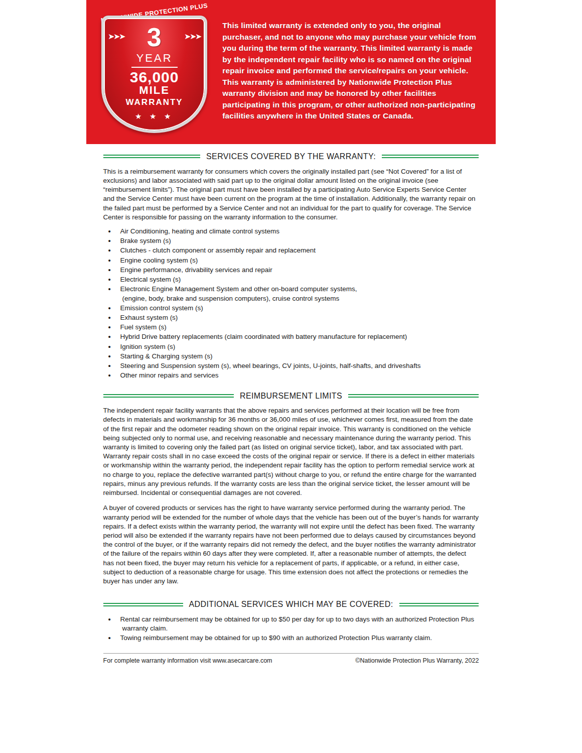NATIONWIDE PROTECTION PLUS
➤➤➤ ➤➤➤
3
YEAR
36,000
MILE
WARRANTY
★ ★ ★
This limited warranty is extended only to you, the original purchaser, and not to anyone who may purchase your vehicle from you during the term of the warranty. This limited warranty is made by the independent repair facility who is so named on the original repair invoice and performed the service/repairs on your vehicle. This warranty is administered by Nationwide Protection Plus warranty division and may be honored by other facilities participating in this program, or other authorized non-participating facilities anywhere in the United States or Canada.
SERVICES COVERED BY THE WARRANTY:
This is a reimbursement warranty for consumers which covers the originally installed part (see “Not Covered” for a list of exclusions) and labor associated with said part up to the original dollar amount listed on the original invoice (see “reimbursement limits”). The original part must have been installed by a participating Auto Service Experts Service Center and the Service Center must have been current on the program at the time of installation. Additionally, the warranty repair on the failed part must be performed by a Service Center and not an individual for the part to qualify for coverage. The Service Center is responsible for passing on the warranty information to the consumer.
Air Conditioning, heating and climate control systems
Brake system (s)
Clutches - clutch component or assembly repair and replacement
Engine cooling system (s)
Engine performance, drivability services and repair
Electrical system (s)
Electronic Engine Management System and other on-board computer systems,(engine, body, brake and suspension computers), cruise control systems
Emission control system (s)
Exhaust system (s)
Fuel system (s)
Hybrid Drive battery replacements (claim coordinated with battery manufacture for replacement)
Ignition system (s)
Starting & Charging system (s)
Steering and Suspension system (s), wheel bearings, CV joints, U-joints, half-shafts, and driveshafts
Other minor repairs and services
REIMBURSEMENT LIMITS
The independent repair facility warrants that the above repairs and services performed at their location will be free from defects in materials and workmanship for 36 months or 36,000 miles of use, whichever comes first, measured from the date of the first repair and the odometer reading shown on the original repair invoice. This warranty is conditioned on the vehicle being subjected only to normal use, and receiving reasonable and necessary maintenance during the warranty period. This warranty is limited to covering only the failed part (as listed on original service ticket), labor, and tax associated with part. Warranty repair costs shall in no case exceed the costs of the original repair or service. If there is a defect in either materials or workmanship within the warranty period, the independent repair facility has the option to perform remedial service work at no charge to you, replace the defective warranted part(s) without charge to you, or refund the entire charge for the warranted repairs, minus any previous refunds. If the warranty costs are less than the original service ticket, the lesser amount will be reimbursed. Incidental or consequential damages are not covered.
A buyer of covered products or services has the right to have warranty service performed during the warranty period. The warranty period will be extended for the number of whole days that the vehicle has been out of the buyer’s hands for warranty repairs. If a defect exists within the warranty period, the warranty will not expire until the defect has been fixed. The warranty period will also be extended if the warranty repairs have not been performed due to delays caused by circumstances beyond the control of the buyer, or if the warranty repairs did not remedy the defect, and the buyer notifies the warranty administrator of the failure of the repairs within 60 days after they were completed. If, after a reasonable number of attempts, the defect has not been fixed, the buyer may return his vehicle for a replacement of parts, if applicable, or a refund, in either case, subject to deduction of a reasonable charge for usage. This time extension does not affect the protections or remedies the buyer has under any law.
ADDITIONAL SERVICES WHICH MAY BE COVERED:
Rental car reimbursement may be obtained for up to $50 per day for up to two days with an authorized Protection Pluswarranty claim.
Towing reimbursement may be obtained for up to $90 with an authorized Protection Plus warranty claim.
For complete warranty information visit www.asecarcare.com ©Nationwide Protection Plus Warranty, 2022